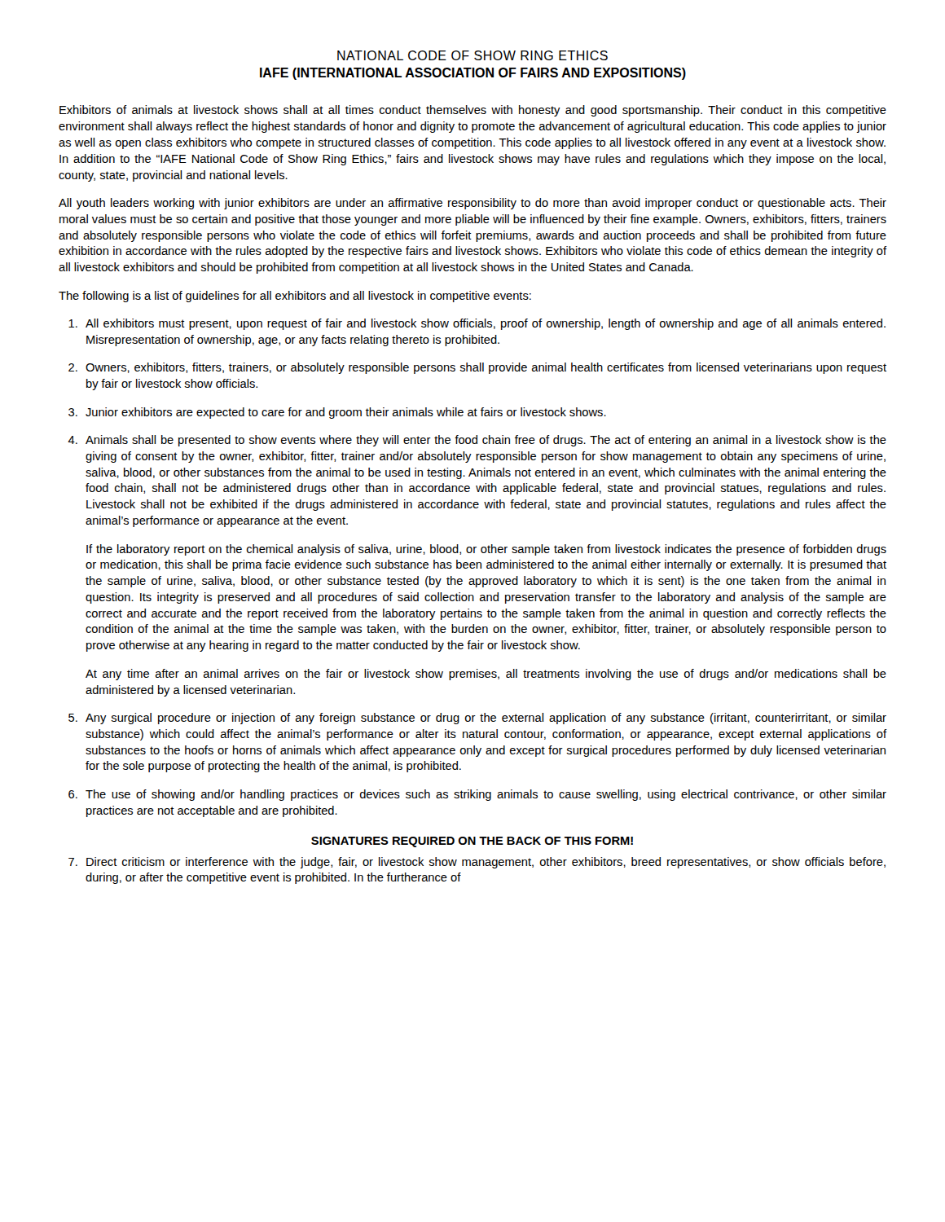NATIONAL CODE OF SHOW RING ETHICS
IAFE (INTERNATIONAL ASSOCIATION OF FAIRS AND EXPOSITIONS)
Exhibitors of animals at livestock shows shall at all times conduct themselves with honesty and good sportsmanship. Their conduct in this competitive environment shall always reflect the highest standards of honor and dignity to promote the advancement of agricultural education. This code applies to junior as well as open class exhibitors who compete in structured classes of competition. This code applies to all livestock offered in any event at a livestock show. In addition to the “IAFE National Code of Show Ring Ethics,” fairs and livestock shows may have rules and regulations which they impose on the local, county, state, provincial and national levels.
All youth leaders working with junior exhibitors are under an affirmative responsibility to do more than avoid improper conduct or questionable acts. Their moral values must be so certain and positive that those younger and more pliable will be influenced by their fine example. Owners, exhibitors, fitters, trainers and absolutely responsible persons who violate the code of ethics will forfeit premiums, awards and auction proceeds and shall be prohibited from future exhibition in accordance with the rules adopted by the respective fairs and livestock shows. Exhibitors who violate this code of ethics demean the integrity of all livestock exhibitors and should be prohibited from competition at all livestock shows in the United States and Canada.
The following is a list of guidelines for all exhibitors and all livestock in competitive events:
All exhibitors must present, upon request of fair and livestock show officials, proof of ownership, length of ownership and age of all animals entered. Misrepresentation of ownership, age, or any facts relating thereto is prohibited.
Owners, exhibitors, fitters, trainers, or absolutely responsible persons shall provide animal health certificates from licensed veterinarians upon request by fair or livestock show officials.
Junior exhibitors are expected to care for and groom their animals while at fairs or livestock shows.
Animals shall be presented to show events where they will enter the food chain free of drugs. The act of entering an animal in a livestock show is the giving of consent by the owner, exhibitor, fitter, trainer and/or absolutely responsible person for show management to obtain any specimens of urine, saliva, blood, or other substances from the animal to be used in testing. Animals not entered in an event, which culminates with the animal entering the food chain, shall not be administered drugs other than in accordance with applicable federal, state and provincial statues, regulations and rules. Livestock shall not be exhibited if the drugs administered in accordance with federal, state and provincial statutes, regulations and rules affect the animal’s performance or appearance at the event.
If the laboratory report on the chemical analysis of saliva, urine, blood, or other sample taken from livestock indicates the presence of forbidden drugs or medication, this shall be prima facie evidence such substance has been administered to the animal either internally or externally. It is presumed that the sample of urine, saliva, blood, or other substance tested (by the approved laboratory to which it is sent) is the one taken from the animal in question. Its integrity is preserved and all procedures of said collection and preservation transfer to the laboratory and analysis of the sample are correct and accurate and the report received from the laboratory pertains to the sample taken from the animal in question and correctly reflects the condition of the animal at the time the sample was taken, with the burden on the owner, exhibitor, fitter, trainer, or absolutely responsible person to prove otherwise at any hearing in regard to the matter conducted by the fair or livestock show.
At any time after an animal arrives on the fair or livestock show premises, all treatments involving the use of drugs and/or medications shall be administered by a licensed veterinarian.
Any surgical procedure or injection of any foreign substance or drug or the external application of any substance (irritant, counterirritant, or similar substance) which could affect the animal’s performance or alter its natural contour, conformation, or appearance, except external applications of substances to the hoofs or horns of animals which affect appearance only and except for surgical procedures performed by duly licensed veterinarian for the sole purpose of protecting the health of the animal, is prohibited.
The use of showing and/or handling practices or devices such as striking animals to cause swelling, using electrical contrivance, or other similar practices are not acceptable and are prohibited.
SIGNATURES REQUIRED ON THE BACK OF THIS FORM!
Direct criticism or interference with the judge, fair, or livestock show management, other exhibitors, breed representatives, or show officials before, during, or after the competitive event is prohibited. In the furtherance of